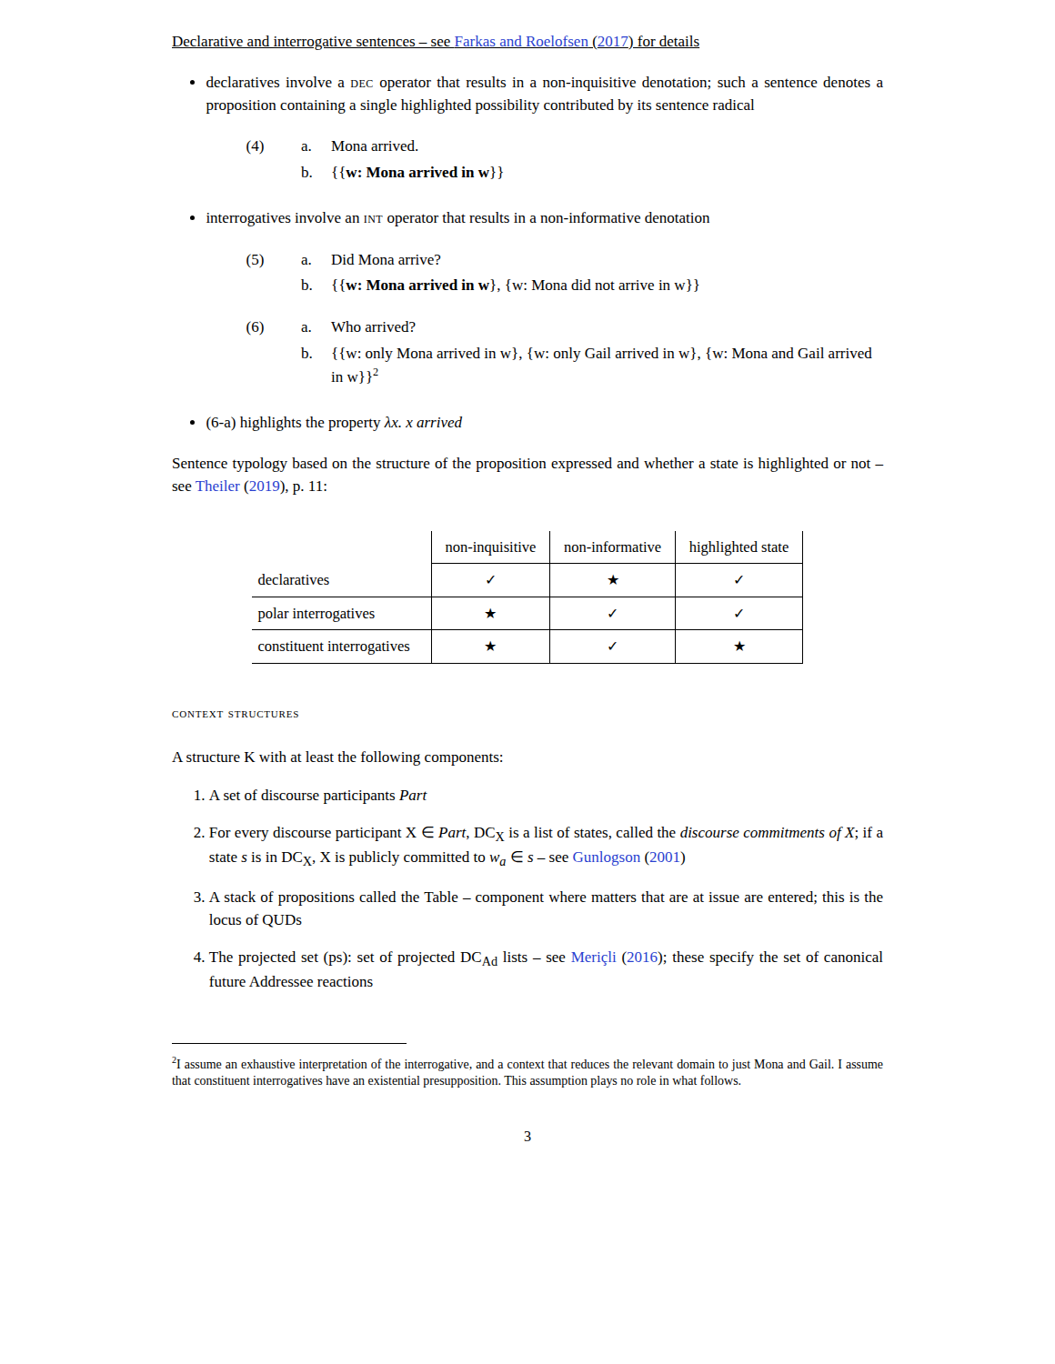Declarative and interrogative sentences – see Farkas and Roelofsen (2017) for details
declaratives involve a dec operator that results in a non-inquisitive denotation; such a sentence denotes a proposition containing a single highlighted possibility contributed by its sentence radical
| (4) | a. | Mona arrived. |
| | b. | {{ w: Mona arrived in w }} |
interrogatives involve an int operator that results in a non-informative denotation
| (5) | a. | Did Mona arrive? |
| | b. | {{ w: Mona arrived in w }, {w: Mona did not arrive in w}} |
| (6) | a. | Who arrived? |
| | b. | {{w: only Mona arrived in w}, {w: only Gail arrived in w}, {w: Mona and Gail arrived in w}} 2 |
(6-a) highlights the property λx. x arrived
Sentence typology based on the structure of the proposition expressed and whether a state is highlighted or not – see Theiler (2019), p. 11:
| | non-inquisitive | non-informative | highlighted state |
| --- | --- | --- | --- |
| declaratives | ✓ | ★ | ✓ |
| polar interrogatives | ★ | ✓ | ✓ |
| constituent interrogatives | ★ | ✓ | ★ |
context structures
A structure K with at least the following components:
A set of discourse participants Part
For every discourse participant X ∈ Part, DCX is a list of states, called the discourse commitments of X; if a state s is in DCX, X is publicly committed to wa ∈ s – see Gunlogson (2001)
A stack of propositions called the Table – component where matters that are at issue are entered; this is the locus of QUDs
The projected set (ps): set of projected DCAd lists – see Meriçli (2016); these specify the set of canonical future Addressee reactions
2I assume an exhaustive interpretation of the interrogative, and a context that reduces the relevant domain to just Mona and Gail. I assume that constituent interrogatives have an existential presupposition. This assumption plays no role in what follows.
3